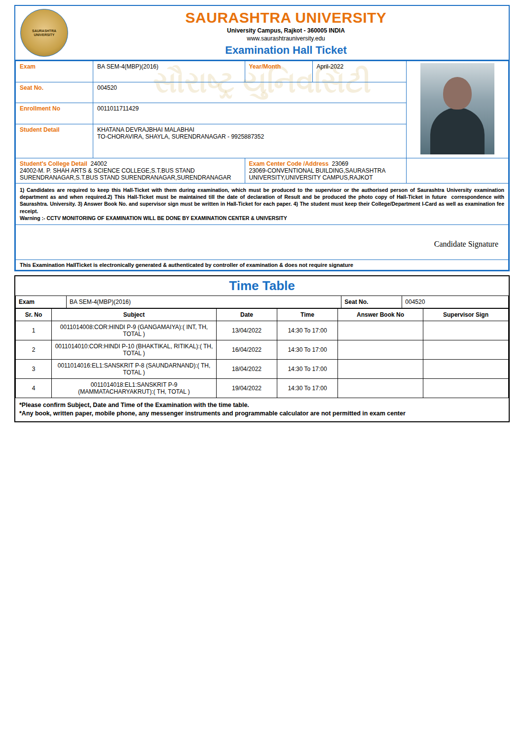સૌરાષ્ટ્ર યુનિવર્સિટી
SAURASHTRA
UNIVERSITY
SAURASHTRA UNIVERSITY
University Campus, Rajkot - 360005 INDIA
www.saurashtrauniversity.edu
Examination Hall Ticket
| Exam | BA SEM-4(MBP)(2016) | Year/Month | April-2022 | |
| Seat No. | 004520 |
| Enrollment No | 0011011711429 |
| Student Detail | KHATANA DEVRAJBHAI MALABHAI TO-CHORAVIRA, SHAYLA, SURENDRANAGAR - 9925887352 |
| Student's College Detail 24002 24002-M. P. SHAH ARTS & SCIENCE COLLEGE,S.T.BUS STAND SURENDRANAGAR,S.T.BUS STAND SURENDRANAGAR,SURENDRANAGAR | Exam Center Code /Address 23069 23069-CONVENTIONAL BUILDING,SAURASHTRA UNIVERSITY,UNIVERSITY CAMPUS,RAJKOT | |
1) Candidates are required to keep this Hall-Ticket with them during examination, which must be produced to the supervisor or the authorised person of Saurashtra University examination department as and when required.2) This Hall-Ticket must be maintained till the date of declaration of Result and be produced the photo copy of Hall-Ticket in future correspondence with Saurashtra. University. 3) Answer Book No. and supervisor sign must be written in Hall-Ticket for each paper. 4) The student must keep their College/Department I-Card as well as examination fee receipt.
Warning :- CCTV MONITORING OF EXAMINATION WILL BE DONE BY EXAMINATION CENTER & UNIVERSITY
Candidate Signature
This Examination HallTicket is electronically generated & authenticated by controller of examination & does not require signature
Time Table
| Exam | BA SEM-4(MBP)(2016) | Seat No. | 004520 |
| Sr. No | Subject | Date | Time | Answer Book No | Supervisor Sign |
| --- | --- | --- | --- | --- | --- |
| 1 | 0011014008:COR:HINDI P-9 (GANGAMAIYA):( INT, TH, TOTAL ) | 13/04/2022 | 14:30 To 17:00 | | |
| 2 | 0011014010:COR:HINDI P-10 (BHAKTIKAL, RITIKAL):( TH, TOTAL ) | 16/04/2022 | 14:30 To 17:00 | | |
| 3 | 0011014016:EL1:SANSKRIT P-8 (SAUNDARNAND):( TH, TOTAL ) | 18/04/2022 | 14:30 To 17:00 | | |
| 4 | 0011014018:EL1:SANSKRIT P-9 (MAMMATACHARYAKRUT):( TH, TOTAL ) | 19/04/2022 | 14:30 To 17:00 | | |
*Please confirm Subject, Date and Time of the Examination with the time table.
*Any book, written paper, mobile phone, any messenger instruments and programmable calculator are not permitted in exam center